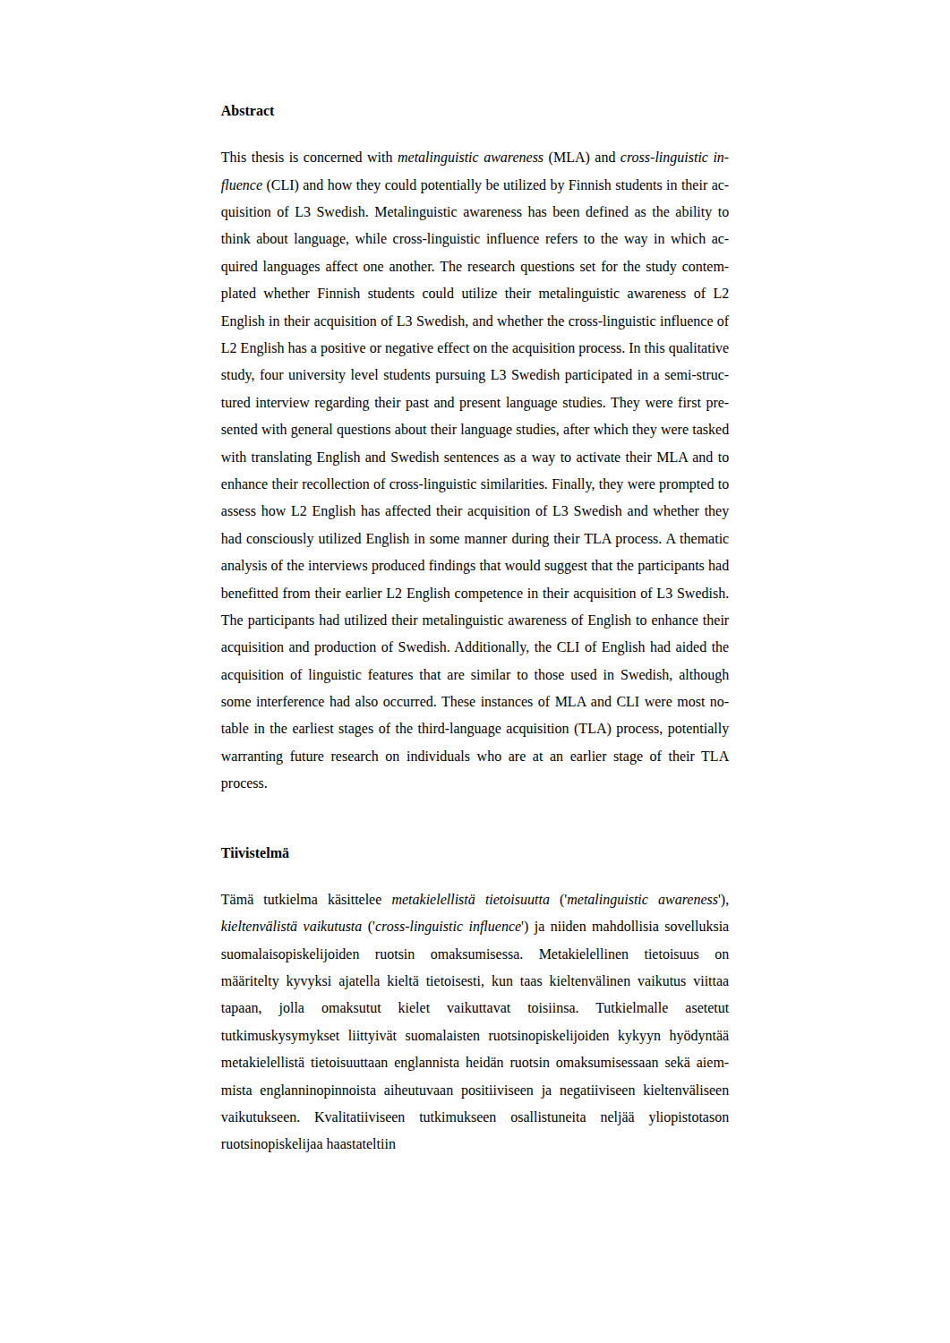Abstract
This thesis is concerned with metalinguistic awareness (MLA) and cross-linguistic influence (CLI) and how they could potentially be utilized by Finnish students in their acquisition of L3 Swedish. Metalinguistic awareness has been defined as the ability to think about language, while cross-linguistic influence refers to the way in which acquired languages affect one another. The research questions set for the study contemplated whether Finnish students could utilize their metalinguistic awareness of L2 English in their acquisition of L3 Swedish, and whether the cross-linguistic influence of L2 English has a positive or negative effect on the acquisition process. In this qualitative study, four university level students pursuing L3 Swedish participated in a semi-structured interview regarding their past and present language studies. They were first presented with general questions about their language studies, after which they were tasked with translating English and Swedish sentences as a way to activate their MLA and to enhance their recollection of cross-linguistic similarities. Finally, they were prompted to assess how L2 English has affected their acquisition of L3 Swedish and whether they had consciously utilized English in some manner during their TLA process. A thematic analysis of the interviews produced findings that would suggest that the participants had benefitted from their earlier L2 English competence in their acquisition of L3 Swedish. The participants had utilized their metalinguistic awareness of English to enhance their acquisition and production of Swedish. Additionally, the CLI of English had aided the acquisition of linguistic features that are similar to those used in Swedish, although some interference had also occurred. These instances of MLA and CLI were most notable in the earliest stages of the third-language acquisition (TLA) process, potentially warranting future research on individuals who are at an earlier stage of their TLA process.
Tiivistelmä
Tämä tutkielma käsittelee metakielellistä tietoisuutta ('metalinguistic awareness'), kieltenvälistä vaikutusta ('cross-linguistic influence') ja niiden mahdollisia sovelluksia suomalaisopiskelijoiden ruotsin omaksumisessa. Metakielellinen tietoisuus on määritelty kyvyksi ajatella kieltä tietoisesti, kun taas kieltenvälinen vaikutus viittaa tapaan, jolla omaksutut kielet vaikuttavat toisiinsa. Tutkielmalle asetetut tutkimuskysymykset liittyivät suomalaisten ruotsinopiskelijoiden kykyyn hyödyntää metakielellistä tietoisuuttaan englannista heidän ruotsin omaksumisessaan sekä aiemmista englanninopinnoista aiheutuvaan positiiviseen ja negatiiviseen kieltenväliseen vaikutukseen. Kvalitatiiviseen tutkimukseen osallistuneita neljää yliopistotason ruotsinopiskelijaa haastateltiin